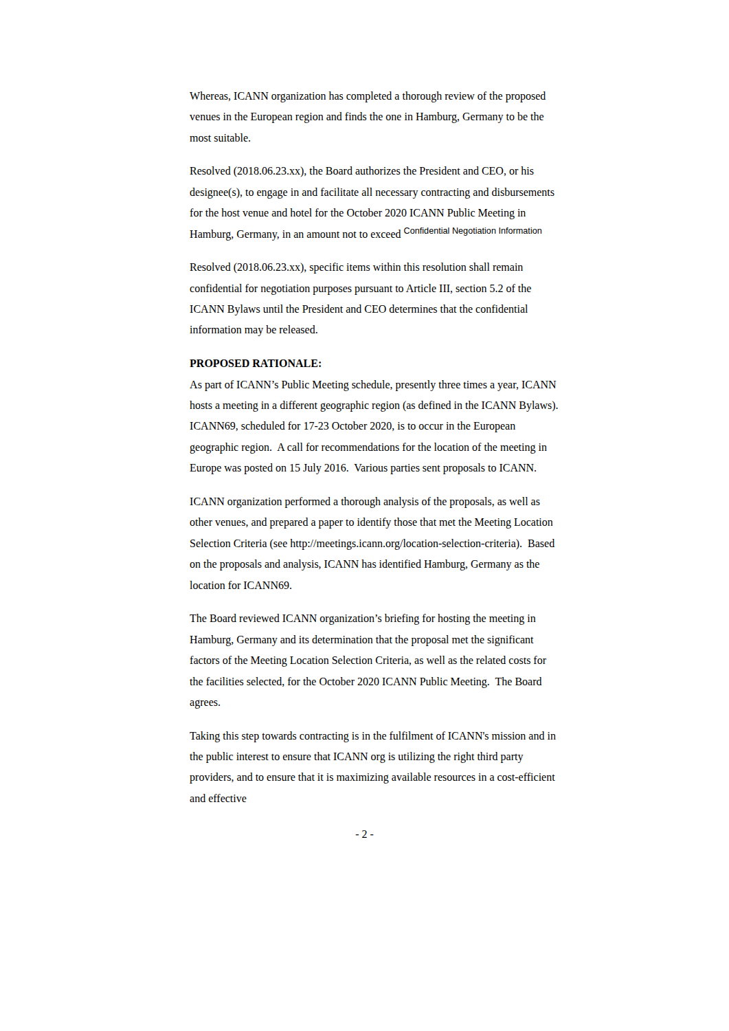Whereas, ICANN organization has completed a thorough review of the proposed venues in the European region and finds the one in Hamburg, Germany to be the most suitable.
Resolved (2018.06.23.xx), the Board authorizes the President and CEO, or his designee(s), to engage in and facilitate all necessary contracting and disbursements for the host venue and hotel for the October 2020 ICANN Public Meeting in Hamburg, Germany, in an amount not to exceed Confidential Negotiation Information
Resolved (2018.06.23.xx), specific items within this resolution shall remain confidential for negotiation purposes pursuant to Article III, section 5.2 of the ICANN Bylaws until the President and CEO determines that the confidential information may be released.
PROPOSED RATIONALE:
As part of ICANN’s Public Meeting schedule, presently three times a year, ICANN hosts a meeting in a different geographic region (as defined in the ICANN Bylaws). ICANN69, scheduled for 17-23 October 2020, is to occur in the European geographic region. A call for recommendations for the location of the meeting in Europe was posted on 15 July 2016. Various parties sent proposals to ICANN.
ICANN organization performed a thorough analysis of the proposals, as well as other venues, and prepared a paper to identify those that met the Meeting Location Selection Criteria (see http://meetings.icann.org/location-selection-criteria). Based on the proposals and analysis, ICANN has identified Hamburg, Germany as the location for ICANN69.
The Board reviewed ICANN organization’s briefing for hosting the meeting in Hamburg, Germany and its determination that the proposal met the significant factors of the Meeting Location Selection Criteria, as well as the related costs for the facilities selected, for the October 2020 ICANN Public Meeting. The Board agrees.
Taking this step towards contracting is in the fulfilment of ICANN's mission and in the public interest to ensure that ICANN org is utilizing the right third party providers, and to ensure that it is maximizing available resources in a cost-efficient and effective
- 2 -